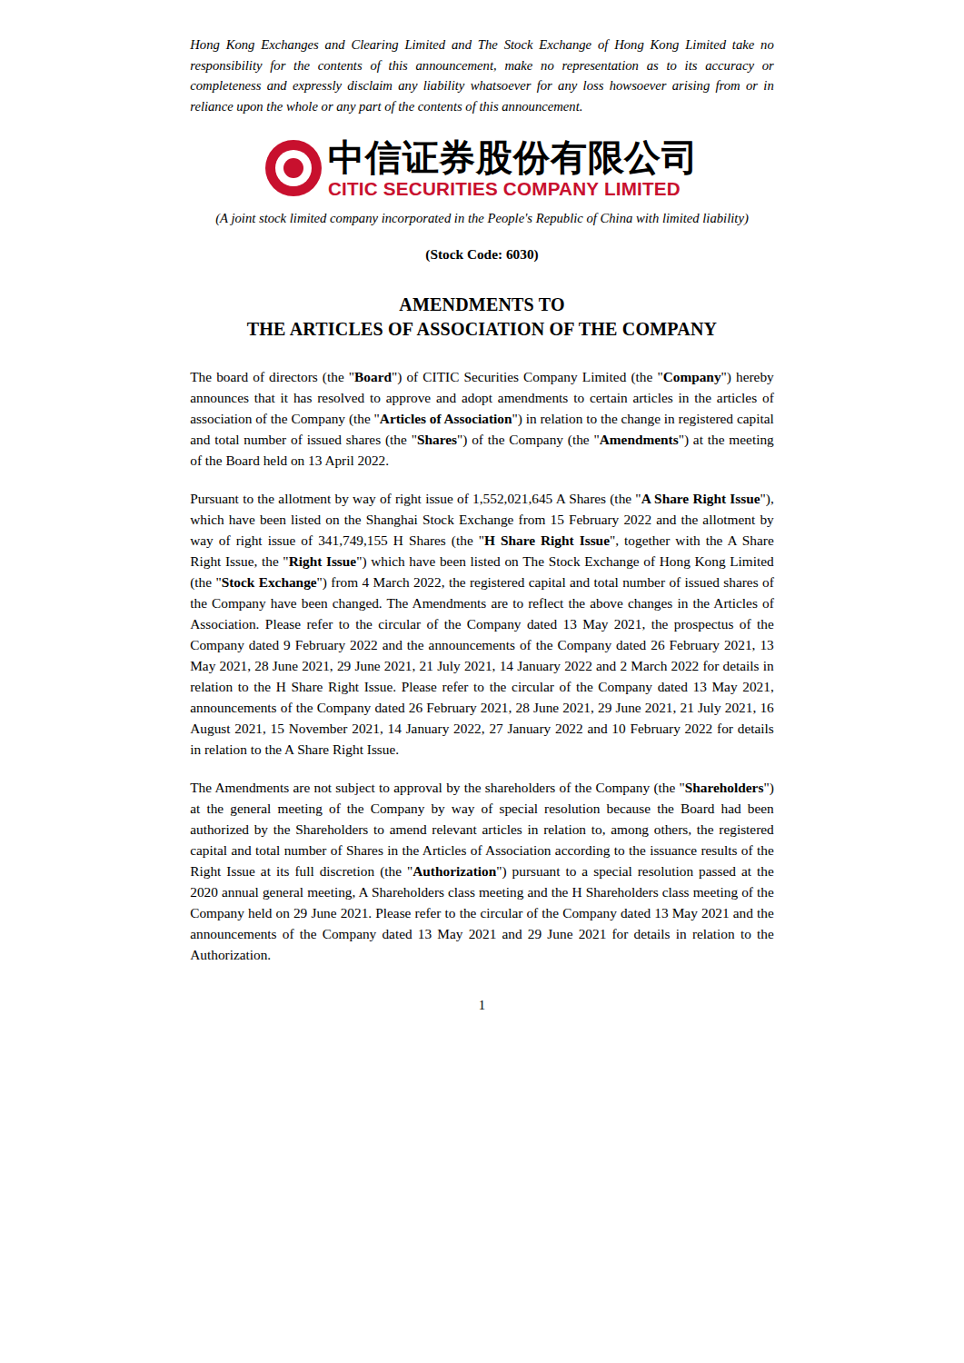Hong Kong Exchanges and Clearing Limited and The Stock Exchange of Hong Kong Limited take no responsibility for the contents of this announcement, make no representation as to its accuracy or completeness and expressly disclaim any liability whatsoever for any loss howsoever arising from or in reliance upon the whole or any part of the contents of this announcement.
中信证券股份有限公司
CITIC SECURITIES COMPANY LIMITED
(A joint stock limited company incorporated in the People's Republic of China with limited liability)
(Stock Code: 6030)
AMENDMENTS TO
THE ARTICLES OF ASSOCIATION OF THE COMPANY
The board of directors (the "Board") of CITIC Securities Company Limited (the "Company") hereby announces that it has resolved to approve and adopt amendments to certain articles in the articles of association of the Company (the "Articles of Association") in relation to the change in registered capital and total number of issued shares (the "Shares") of the Company (the "Amendments") at the meeting of the Board held on 13 April 2022.
Pursuant to the allotment by way of right issue of 1,552,021,645 A Shares (the "A Share Right Issue"), which have been listed on the Shanghai Stock Exchange from 15 February 2022 and the allotment by way of right issue of 341,749,155 H Shares (the "H Share Right Issue", together with the A Share Right Issue, the "Right Issue") which have been listed on The Stock Exchange of Hong Kong Limited (the "Stock Exchange") from 4 March 2022, the registered capital and total number of issued shares of the Company have been changed. The Amendments are to reflect the above changes in the Articles of Association. Please refer to the circular of the Company dated 13 May 2021, the prospectus of the Company dated 9 February 2022 and the announcements of the Company dated 26 February 2021, 13 May 2021, 28 June 2021, 29 June 2021, 21 July 2021, 14 January 2022 and 2 March 2022 for details in relation to the H Share Right Issue. Please refer to the circular of the Company dated 13 May 2021, announcements of the Company dated 26 February 2021, 28 June 2021, 29 June 2021, 21 July 2021, 16 August 2021, 15 November 2021, 14 January 2022, 27 January 2022 and 10 February 2022 for details in relation to the A Share Right Issue.
The Amendments are not subject to approval by the shareholders of the Company (the "Shareholders") at the general meeting of the Company by way of special resolution because the Board had been authorized by the Shareholders to amend relevant articles in relation to, among others, the registered capital and total number of Shares in the Articles of Association according to the issuance results of the Right Issue at its full discretion (the "Authorization") pursuant to a special resolution passed at the 2020 annual general meeting, A Shareholders class meeting and the H Shareholders class meeting of the Company held on 29 June 2021. Please refer to the circular of the Company dated 13 May 2021 and the announcements of the Company dated 13 May 2021 and 29 June 2021 for details in relation to the Authorization.
1